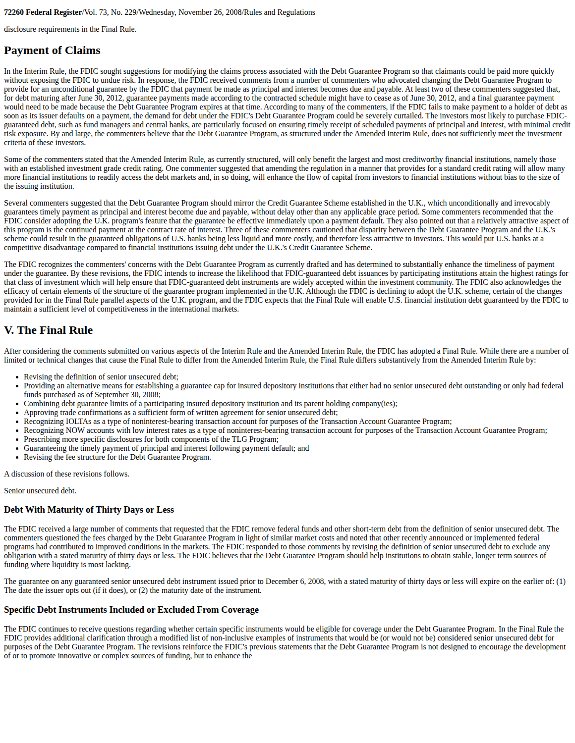72260 Federal Register/Vol. 73, No. 229/Wednesday, November 26, 2008/Rules and Regulations
disclosure requirements in the Final Rule.
Payment of Claims
In the Interim Rule, the FDIC sought suggestions for modifying the claims process associated with the Debt Guarantee Program so that claimants could be paid more quickly without exposing the FDIC to undue risk. In response, the FDIC received comments from a number of commenters who advocated changing the Debt Guarantee Program to provide for an unconditional guarantee by the FDIC that payment be made as principal and interest becomes due and payable. At least two of these commenters suggested that, for debt maturing after June 30, 2012, guarantee payments made according to the contracted schedule might have to cease as of June 30, 2012, and a final guarantee payment would need to be made because the Debt Guarantee Program expires at that time. According to many of the commenters, if the FDIC fails to make payment to a holder of debt as soon as its issuer defaults on a payment, the demand for debt under the FDIC's Debt Guarantee Program could be severely curtailed. The investors most likely to purchase FDIC-guaranteed debt, such as fund managers and central banks, are particularly focused on ensuring timely receipt of scheduled payments of principal and interest, with minimal credit risk exposure. By and large, the commenters believe that the Debt Guarantee Program, as structured under the Amended Interim Rule, does not sufficiently meet the investment criteria of these investors.
Some of the commenters stated that the Amended Interim Rule, as currently structured, will only benefit the largest and most creditworthy financial institutions, namely those with an established investment grade credit rating. One commenter suggested that amending the regulation in a manner that provides for a standard credit rating will allow many more financial institutions to readily access the debt markets and, in so doing, will enhance the flow of capital from investors to financial institutions without bias to the size of the issuing institution.
Several commenters suggested that the Debt Guarantee Program should mirror the Credit Guarantee Scheme established in the U.K., which unconditionally and irrevocably guarantees timely payment as principal and interest become due and payable, without delay other than any applicable grace period. Some commenters recommended that the FDIC consider adopting the U.K. program's feature that the guarantee be effective immediately upon a payment default. They also pointed out that a relatively attractive aspect of this program is the continued payment at the contract rate of interest. Three of these commenters cautioned that disparity between the Debt Guarantee Program and the U.K.'s scheme could result in the guaranteed obligations of U.S. banks being less liquid and more costly, and therefore less attractive to investors. This would put U.S. banks at a competitive disadvantage compared to financial institutions issuing debt under the U.K.'s Credit Guarantee Scheme.
The FDIC recognizes the commenters' concerns with the Debt Guarantee Program as currently drafted and has determined to substantially enhance the timeliness of payment under the guarantee. By these revisions, the FDIC intends to increase the likelihood that FDIC-guaranteed debt issuances by participating institutions attain the highest ratings for that class of investment which will help ensure that FDIC-guaranteed debt instruments are widely accepted within the investment community. The FDIC also acknowledges the efficacy of certain elements of the structure of the guarantee program implemented in the U.K. Although the FDIC is declining to adopt the U.K. scheme, certain of the changes provided for in the Final Rule parallel aspects of the U.K. program, and the FDIC expects that the Final Rule will enable U.S. financial institution debt guaranteed by the FDIC to maintain a sufficient level of competitiveness in the international markets.
V. The Final Rule
After considering the comments submitted on various aspects of the Interim Rule and the Amended Interim Rule, the FDIC has adopted a Final Rule. While there are a number of limited or technical changes that cause the Final Rule to differ from the Amended Interim Rule, the Final Rule differs substantively from the Amended Interim Rule by:
Revising the definition of senior unsecured debt;
Providing an alternative means for establishing a guarantee cap for insured depository institutions that either had no senior unsecured debt outstanding or only had federal funds purchased as of September 30, 2008;
Combining debt guarantee limits of a participating insured depository institution and its parent holding company(ies);
Approving trade confirmations as a sufficient form of written agreement for senior unsecured debt;
Recognizing IOLTAs as a type of noninterest-bearing transaction account for purposes of the Transaction Account Guarantee Program;
Recognizing NOW accounts with low interest rates as a type of noninterest-bearing transaction account for purposes of the Transaction Account Guarantee Program;
Prescribing more specific disclosures for both components of the TLG Program;
Guaranteeing the timely payment of principal and interest following payment default; and
Revising the fee structure for the Debt Guarantee Program.
A discussion of these revisions follows.
Senior unsecured debt.
Debt With Maturity of Thirty Days or Less
The FDIC received a large number of comments that requested that the FDIC remove federal funds and other short-term debt from the definition of senior unsecured debt. The commenters questioned the fees charged by the Debt Guarantee Program in light of similar market costs and noted that other recently announced or implemented federal programs had contributed to improved conditions in the markets. The FDIC responded to those comments by revising the definition of senior unsecured debt to exclude any obligation with a stated maturity of thirty days or less. The FDIC believes that the Debt Guarantee Program should help institutions to obtain stable, longer term sources of funding where liquidity is most lacking.
The guarantee on any guaranteed senior unsecured debt instrument issued prior to December 6, 2008, with a stated maturity of thirty days or less will expire on the earlier of: (1) The date the issuer opts out (if it does), or (2) the maturity date of the instrument.
Specific Debt Instruments Included or Excluded From Coverage
The FDIC continues to receive questions regarding whether certain specific instruments would be eligible for coverage under the Debt Guarantee Program. In the Final Rule the FDIC provides additional clarification through a modified list of non-inclusive examples of instruments that would be (or would not be) considered senior unsecured debt for purposes of the Debt Guarantee Program. The revisions reinforce the FDIC's previous statements that the Debt Guarantee Program is not designed to encourage the development of or to promote innovative or complex sources of funding, but to enhance the